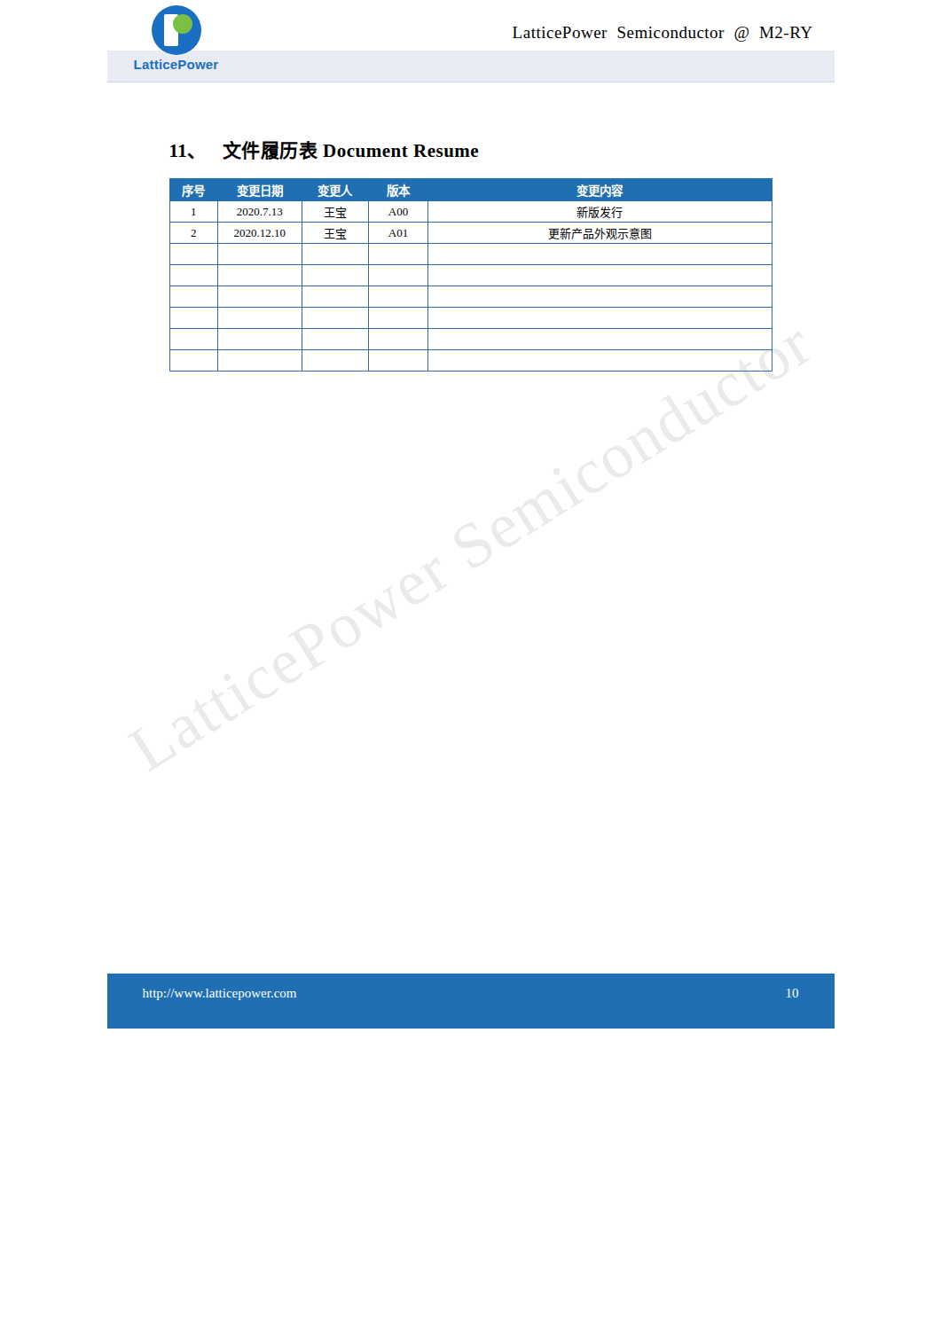LatticePower
LatticePower Semiconductor @ M2-RY
LatticePower Semiconductor
11、文件履历表 Document Resume
| 序号 | 变更日期 | 变更人 | 版本 | 变更内容 |
| --- | --- | --- | --- | --- |
| 1 | 2020.7.13 | 王宝 | A00 | 新版发行 |
| 2 | 2020.12.10 | 王宝 | A01 | 更新产品外观示意图 |
http://www.latticepower.com 10